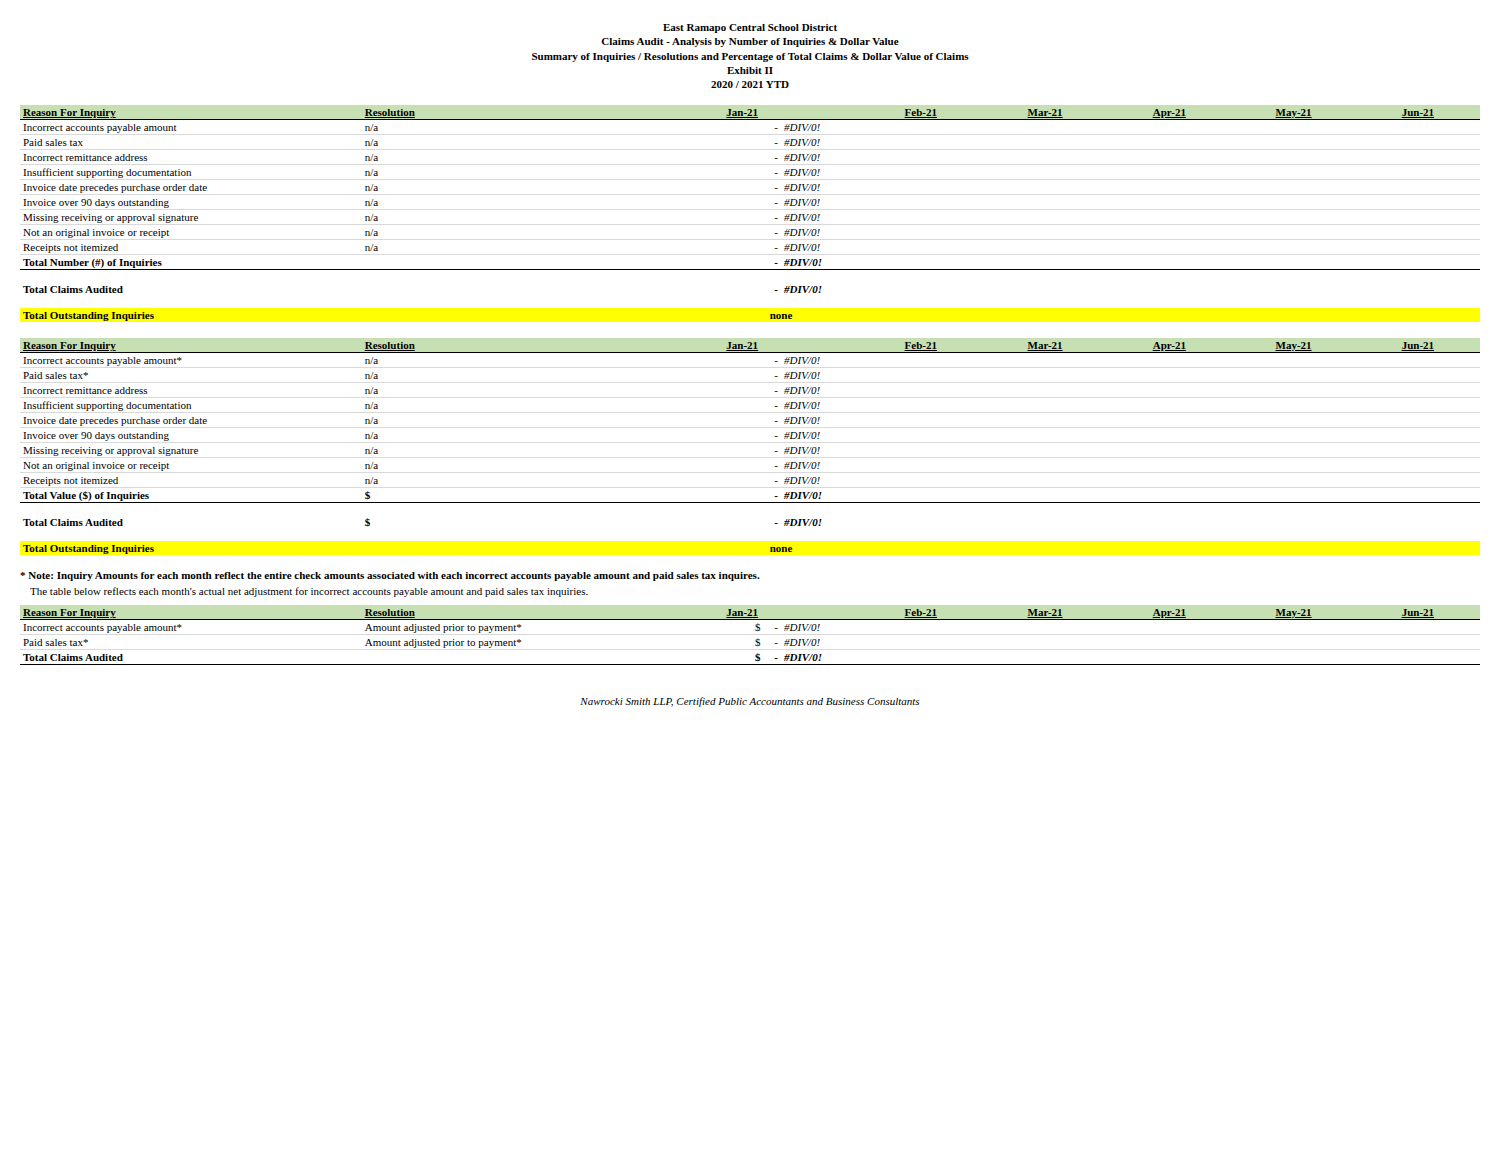East Ramapo Central School District
Claims Audit - Analysis by Number of Inquiries & Dollar Value
Summary of Inquiries / Resolutions and Percentage of Total Claims & Dollar Value of Claims
Exhibit II
2020 / 2021 YTD
| Reason For Inquiry | Resolution | Jan-21 | | Feb-21 | Mar-21 | Apr-21 | May-21 | Jun-21 |
| --- | --- | --- | --- | --- | --- | --- | --- | --- |
| Incorrect accounts payable amount | n/a | - | #DIV/0! | | | | | |
| Paid sales tax | n/a | - | #DIV/0! | | | | | |
| Incorrect remittance address | n/a | - | #DIV/0! | | | | | |
| Insufficient supporting documentation | n/a | - | #DIV/0! | | | | | |
| Invoice date precedes purchase order date | n/a | - | #DIV/0! | | | | | |
| Invoice over 90 days outstanding | n/a | - | #DIV/0! | | | | | |
| Missing receiving or approval signature | n/a | - | #DIV/0! | | | | | |
| Not an original invoice or receipt | n/a | - | #DIV/0! | | | | | |
| Receipts not itemized | n/a | - | #DIV/0! | | | | | |
| Total Number (#) of Inquiries | | - | #DIV/0! | | | | | |
| Total Claims Audited | | - | #DIV/0! | | | | | |
| Total Outstanding Inquiries | | none | | | | | |
| Reason For Inquiry | Resolution | Jan-21 | | Feb-21 | Mar-21 | Apr-21 | May-21 | Jun-21 |
| --- | --- | --- | --- | --- | --- | --- | --- | --- |
| Incorrect accounts payable amount* | n/a | - | #DIV/0! | | | | | |
| Paid sales tax* | n/a | - | #DIV/0! | | | | | |
| Incorrect remittance address | n/a | - | #DIV/0! | | | | | |
| Insufficient supporting documentation | n/a | - | #DIV/0! | | | | | |
| Invoice date precedes purchase order date | n/a | - | #DIV/0! | | | | | |
| Invoice over 90 days outstanding | n/a | - | #DIV/0! | | | | | |
| Missing receiving or approval signature | n/a | - | #DIV/0! | | | | | |
| Not an original invoice or receipt | n/a | - | #DIV/0! | | | | | |
| Receipts not itemized | n/a | - | #DIV/0! | | | | | |
| Total Value ($) of Inquiries | $ | - | #DIV/0! | | | | | |
| Total Claims Audited | $ | - | #DIV/0! | | | | | |
| Total Outstanding Inquiries | | none | | | | | |
* Note: Inquiry Amounts for each month reflect the entire check amounts associated with each incorrect accounts payable amount and paid sales tax inquires.
The table below reflects each month's actual net adjustment for incorrect accounts payable amount and paid sales tax inquiries.
| Reason For Inquiry | Resolution | Jan-21 | | Feb-21 | Mar-21 | Apr-21 | May-21 | Jun-21 |
| --- | --- | --- | --- | --- | --- | --- | --- | --- |
| Incorrect accounts payable amount* | Amount adjusted prior to payment* | $ - | #DIV/0! | | | | | |
| Paid sales tax* | Amount adjusted prior to payment* | $ - | #DIV/0! | | | | | |
| Total Claims Audited | | $ - | #DIV/0! | | | | | |
Nawrocki Smith LLP, Certified Public Accountants and Business Consultants